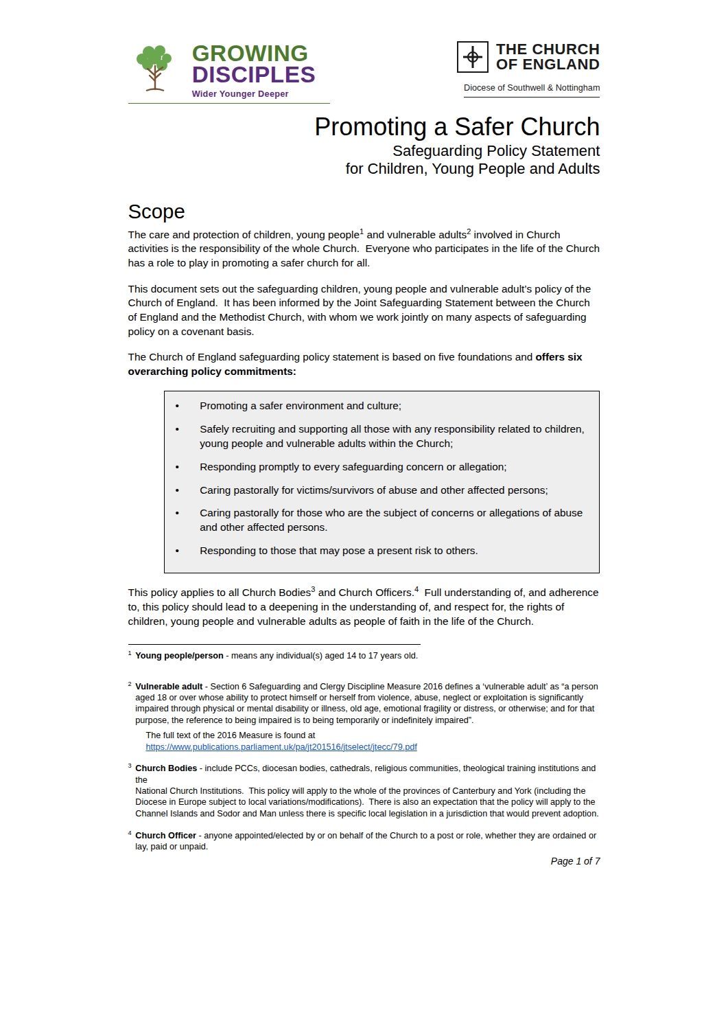GROWING DISCIPLES Wider Younger Deeper
THE CHURCH OF ENGLAND
Diocese of Southwell & Nottingham
Promoting a Safer Church
Safeguarding Policy Statement
for Children, Young People and Adults
Scope
The care and protection of children, young people1 and vulnerable adults2 involved in Church activities is the responsibility of the whole Church. Everyone who participates in the life of the Church has a role to play in promoting a safer church for all.
This document sets out the safeguarding children, young people and vulnerable adult’s policy of the Church of England. It has been informed by the Joint Safeguarding Statement between the Church of England and the Methodist Church, with whom we work jointly on many aspects of safeguarding policy on a covenant basis.
The Church of England safeguarding policy statement is based on five foundations and offers six overarching policy commitments:
•Promoting a safer environment and culture;
•Safely recruiting and supporting all those with any responsibility related to children, young people and vulnerable adults within the Church;
•Responding promptly to every safeguarding concern or allegation;
•Caring pastorally for victims/survivors of abuse and other affected persons;
•Caring pastorally for those who are the subject of concerns or allegations of abuse and other affected persons.
•Responding to those that may pose a present risk to others.
This policy applies to all Church Bodies3 and Church Officers.4 Full understanding of, and adherence to, this policy should lead to a deepening in the understanding of, and respect for, the rights of children, young people and vulnerable adults as people of faith in the life of the Church.
1
Young people/person - means any individual(s) aged 14 to 17 years old.
2
Vulnerable adult - Section 6 Safeguarding and Clergy Discipline Measure 2016 defines a ‘vulnerable adult’ as “a person aged 18 or over whose ability to protect himself or herself from violence, abuse, neglect or exploitation is significantly impaired through physical or mental disability or illness, old age, emotional fragility or distress, or otherwise; and for that purpose, the reference to being impaired is to being temporarily or indefinitely impaired”.
The full text of the 2016 Measure is found at
https://www.publications.parliament.uk/pa/jt201516/jtselect/jtecc/79.pdf
3
Church Bodies - include PCCs, diocesan bodies, cathedrals, religious communities, theological training institutions and the
National Church Institutions. This policy will apply to the whole of the provinces of Canterbury and York (including the
Diocese in Europe subject to local variations/modifications). There is also an expectation that the policy will apply to the Channel Islands and Sodor and Man unless there is specific local legislation in a jurisdiction that would prevent adoption.
4
Church Officer - anyone appointed/elected by or on behalf of the Church to a post or role, whether they are ordained or lay, paid or unpaid.
Page 1 of 7